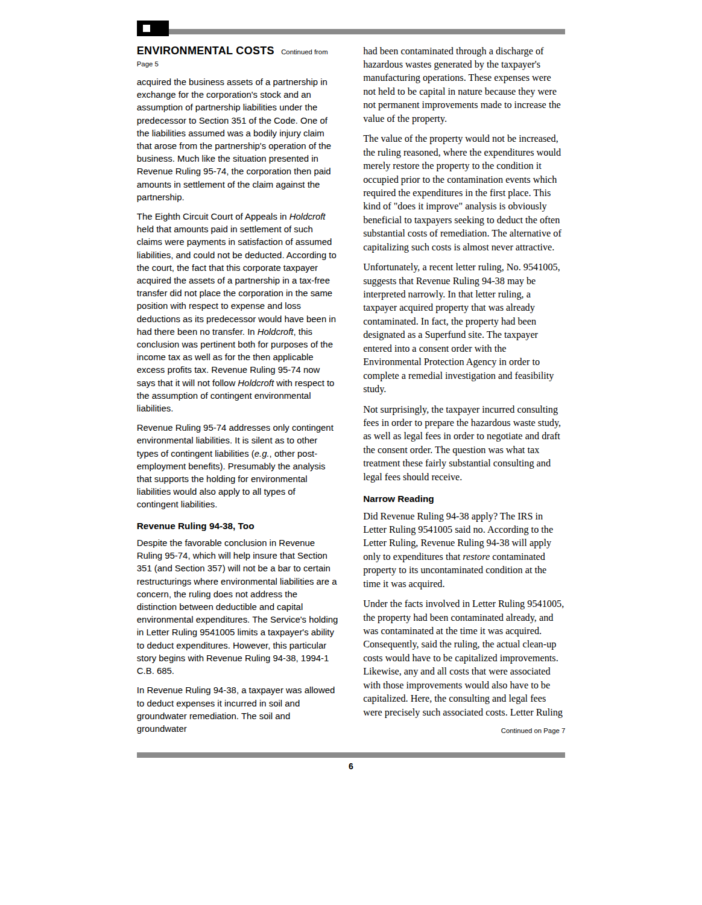ENVIRONMENTAL COSTS Continued from Page 5
acquired the business assets of a partnership in exchange for the corporation's stock and an assumption of partnership liabilities under the predecessor to Section 351 of the Code. One of the liabilities assumed was a bodily injury claim that arose from the partnership's operation of the business. Much like the situation presented in Revenue Ruling 95-74, the corporation then paid amounts in settlement of the claim against the partnership.
The Eighth Circuit Court of Appeals in Holdcroft held that amounts paid in settlement of such claims were payments in satisfaction of assumed liabilities, and could not be deducted. According to the court, the fact that this corporate taxpayer acquired the assets of a partnership in a tax-free transfer did not place the corporation in the same position with respect to expense and loss deductions as its predecessor would have been in had there been no transfer. In Holdcroft, this conclusion was pertinent both for purposes of the income tax as well as for the then applicable excess profits tax. Revenue Ruling 95-74 now says that it will not follow Holdcroft with respect to the assumption of contingent environmental liabilities.
Revenue Ruling 95-74 addresses only contingent environmental liabilities. It is silent as to other types of contingent liabilities (e.g., other post-employment benefits). Presumably the analysis that supports the holding for environmental liabilities would also apply to all types of contingent liabilities.
Revenue Ruling 94-38, Too
Despite the favorable conclusion in Revenue Ruling 95-74, which will help insure that Section 351 (and Section 357) will not be a bar to certain restructurings where environmental liabilities are a concern, the ruling does not address the distinction between deductible and capital environmental expenditures. The Service's holding in Letter Ruling 9541005 limits a taxpayer's ability to deduct expenditures. However, this particular story begins with Revenue Ruling 94-38, 1994-1 C.B. 685.
In Revenue Ruling 94-38, a taxpayer was allowed to deduct expenses it incurred in soil and groundwater remediation. The soil and groundwater
had been contaminated through a discharge of hazardous wastes generated by the taxpayer's manufacturing operations. These expenses were not held to be capital in nature because they were not permanent improvements made to increase the value of the property.
The value of the property would not be increased, the ruling reasoned, where the expenditures would merely restore the property to the condition it occupied prior to the contamination events which required the expenditures in the first place. This kind of "does it improve" analysis is obviously beneficial to taxpayers seeking to deduct the often substantial costs of remediation. The alternative of capitalizing such costs is almost never attractive.
Unfortunately, a recent letter ruling, No. 9541005, suggests that Revenue Ruling 94-38 may be interpreted narrowly. In that letter ruling, a taxpayer acquired property that was already contaminated. In fact, the property had been designated as a Superfund site. The taxpayer entered into a consent order with the Environmental Protection Agency in order to complete a remedial investigation and feasibility study.
Not surprisingly, the taxpayer incurred consulting fees in order to prepare the hazardous waste study, as well as legal fees in order to negotiate and draft the consent order. The question was what tax treatment these fairly substantial consulting and legal fees should receive.
Narrow Reading
Did Revenue Ruling 94-38 apply? The IRS in Letter Ruling 9541005 said no. According to the Letter Ruling, Revenue Ruling 94-38 will apply only to expenditures that restore contaminated property to its uncontaminated condition at the time it was acquired.
Under the facts involved in Letter Ruling 9541005, the property had been contaminated already, and was contaminated at the time it was acquired. Consequently, said the ruling, the actual clean-up costs would have to be capitalized improvements. Likewise, any and all costs that were associated with those improvements would also have to be capitalized. Here, the consulting and legal fees were precisely such associated costs. Letter Ruling
Continued on Page 7
6